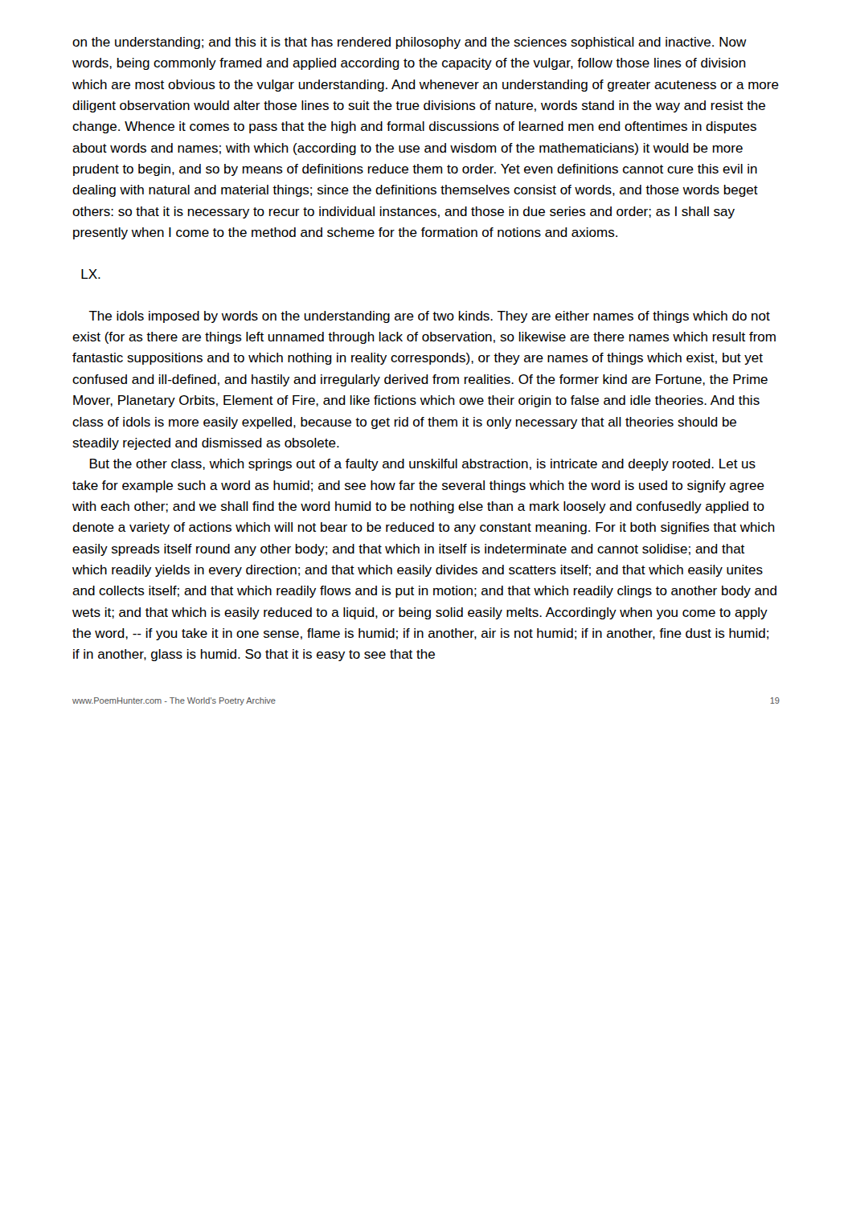on the understanding; and this it is that has rendered philosophy and the sciences sophistical and inactive. Now words, being commonly framed and applied according to the capacity of the vulgar, follow those lines of division which are most obvious to the vulgar understanding. And whenever an understanding of greater acuteness or a more diligent observation would alter those lines to suit the true divisions of nature, words stand in the way and resist the change. Whence it comes to pass that the high and formal discussions of learned men end oftentimes in disputes about words and names; with which (according to the use and wisdom of the mathematicians) it would be more prudent to begin, and so by means of definitions reduce them to order. Yet even definitions cannot cure this evil in dealing with natural and material things; since the definitions themselves consist of words, and those words beget others: so that it is necessary to recur to individual instances, and those in due series and order; as I shall say presently when I come to the method and scheme for the formation of notions and axioms.
LX.
The idols imposed by words on the understanding are of two kinds. They are either names of things which do not exist (for as there are things left unnamed through lack of observation, so likewise are there names which result from fantastic suppositions and to which nothing in reality corresponds), or they are names of things which exist, but yet confused and ill-defined, and hastily and irregularly derived from realities. Of the former kind are Fortune, the Prime Mover, Planetary Orbits, Element of Fire, and like fictions which owe their origin to false and idle theories. And this class of idols is more easily expelled, because to get rid of them it is only necessary that all theories should be steadily rejected and dismissed as obsolete.
But the other class, which springs out of a faulty and unskilful abstraction, is intricate and deeply rooted. Let us take for example such a word as humid; and see how far the several things which the word is used to signify agree with each other; and we shall find the word humid to be nothing else than a mark loosely and confusedly applied to denote a variety of actions which will not bear to be reduced to any constant meaning. For it both signifies that which easily spreads itself round any other body; and that which in itself is indeterminate and cannot solidise; and that which readily yields in every direction; and that which easily divides and scatters itself; and that which easily unites and collects itself; and that which readily flows and is put in motion; and that which readily clings to another body and wets it; and that which is easily reduced to a liquid, or being solid easily melts. Accordingly when you come to apply the word, -- if you take it in one sense, flame is humid; if in another, air is not humid; if in another, fine dust is humid; if in another, glass is humid. So that it is easy to see that the
www.PoemHunter.com - The World's Poetry Archive 19